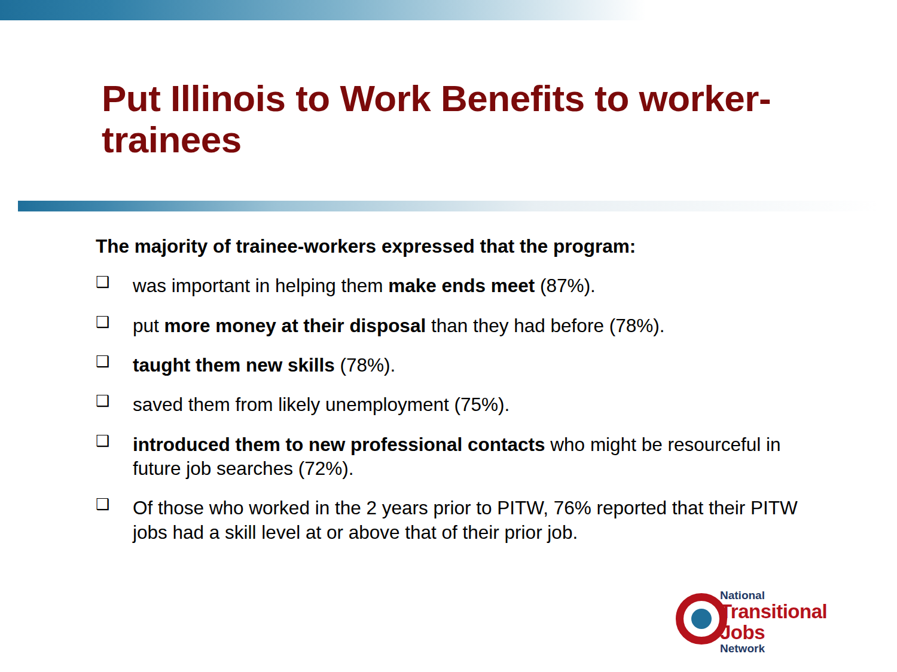Put Illinois to Work Benefits to worker-trainees
The majority of trainee-workers expressed that the program:
was important in helping them make ends meet (87%).
put more money at their disposal than they had before (78%).
taught them new skills (78%).
saved them from likely unemployment (75%).
introduced them to new professional contacts who might be resourceful in future job searches (72%).
Of those who worked in the 2 years prior to PITW, 76% reported that their PITW jobs had a skill level at or above that of their prior job.
National
Transitional Jobs
Network